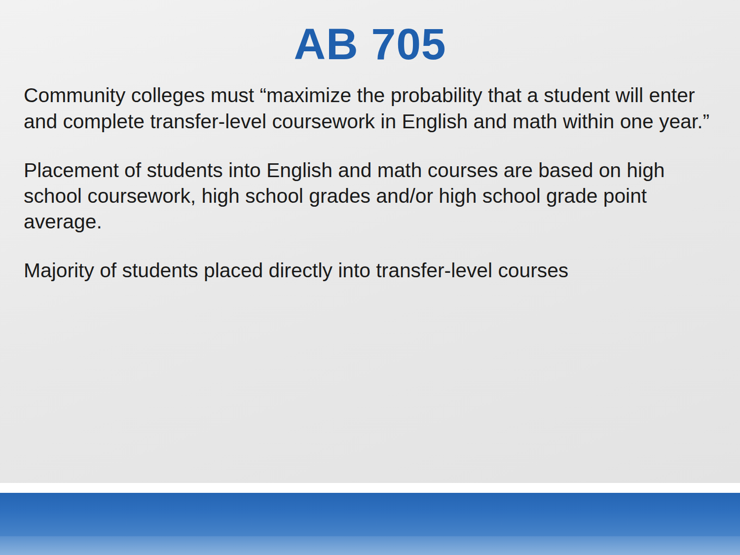AB 705
Community colleges must “maximize the probability that a student will enter and complete transfer-level coursework in English and math within one year.”
Placement of students into English and math courses are based on high school coursework, high school grades and/or high school grade point average.
Majority of students placed directly into transfer-level courses